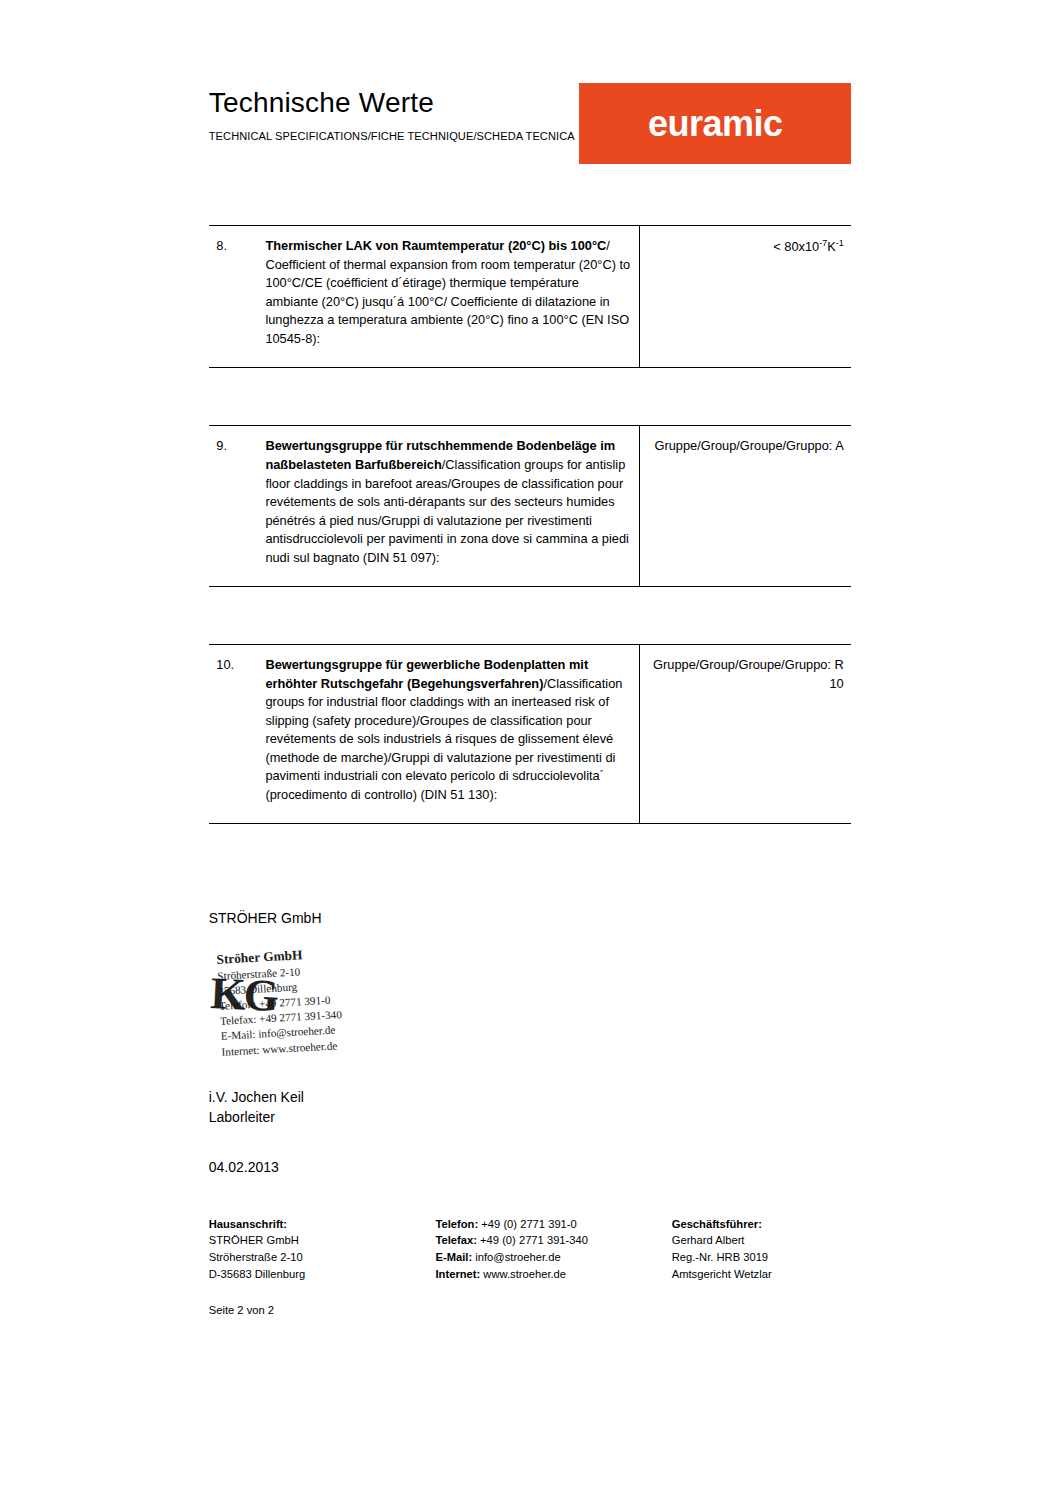Technische Werte
TECHNICAL SPECIFICATIONS/FICHE TECHNIQUE/SCHEDA TECNICA
euramic
| 8. | Thermischer LAK von Raumtemperatur (20°C) bis 100°C / Coefficient of thermal expansion from room temperatur (20°C) to 100°C/CE (coéfficient d´étirage) thermique température ambiante (20°C) jusqu´á 100°C/ Coefficiente di dilatazione in lunghezza a temperatura ambiente (20°C) fino a 100°C (EN ISO 10545-8): | < 80x10 -7 K -1 |
| 9. | Bewertungsgruppe für rutschhemmende Bodenbeläge im naßbelasteten Barfußbereich /Classification groups for antislip floor claddings in barefoot areas/Groupes de classification pour revétements de sols anti-dérapants sur des secteurs humides pénétrés á pied nus/Gruppi di valutazione per rivestimenti antisdrucciolevoli per pavimenti in zona dove si cammina a piedi nudi sul bagnato (DIN 51 097): | Gruppe/Group/Groupe/Gruppo: A |
| 10. | Bewertungsgruppe für gewerbliche Bodenplatten mit erhöhter Rutschgefahr (Begehungsverfahren) /Classification groups for industrial floor claddings with an inerteased risk of slipping (safety procedure)/Groupes de classification pour revétements de sols industriels á risques de glissement élevé (methode de marche)/Gruppi di valutazione per rivestimenti di pavimenti industriali con elevato pericolo di sdrucciolevolita´ (procedimento di controllo) (DIN 51 130): | Gruppe/Group/Groupe/Gruppo: R 10 |
STRÖHER GmbH
KG
Ströher GmbH
Ströherstraße 2-10
35683 Dillenburg
Telefon: +49 2771 391-0
Telefax: +49 2771 391-340
E-Mail: info@stroeher.de
Internet: www.stroeher.de
i.V. Jochen Keil
Laborleiter
04.02.2013
Hausanschrift:
STRÖHER GmbH
Ströherstraße 2-10
D-35683 Dillenburg
Telefon: +49 (0) 2771 391-0
Telefax: +49 (0) 2771 391-340
E-Mail: info@stroeher.de
Internet: www.stroeher.de
Geschäftsführer:
Gerhard Albert
Reg.-Nr. HRB 3019
Amtsgericht Wetzlar
Seite 2 von 2